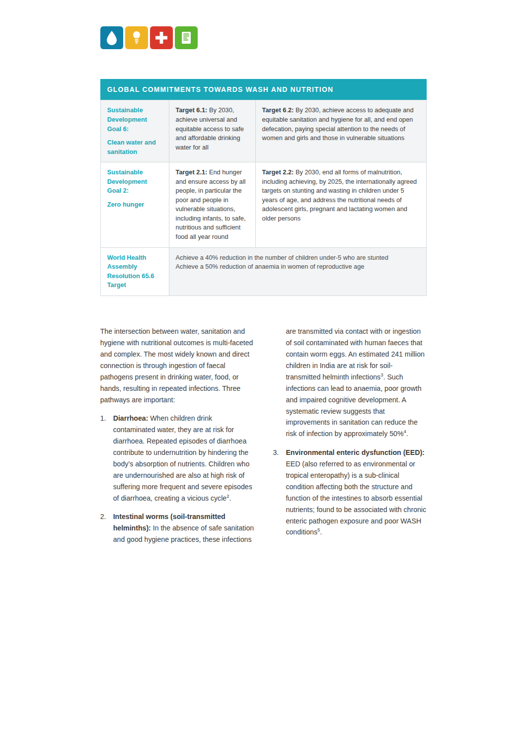Global commitments towards WASH and nutrition
| Sustainable Development Goal 6: Clean water and sanitation | Target 6.1: By 2030, achieve universal and equitable access to safe and affordable drinking water for all | Target 6 . 2: By 2030, achieve access to adequate and equitable sanitation and hygiene for all, and end open defecation, paying special attention to the needs of women and girls and those in vulnerable situations |
| Sustainable Development Goal 2: Zero hunger | Target 2.1: End hunger and ensure access by all people, in particular the poor and people in vulnerable situations, including infants, to safe, nutritious and sufficient food all year round | Target 2.2: By 2030, end all forms of malnutrition, including achieving, by 2025, the internationally agreed targets on stunting and wasting in children under 5 years of age, and address the nutritional needs of adolescent girls, pregnant and lactating women and older persons |
| World Health Assembly Resolution 65.6 Target | Achieve a 40% reduction in the number of children under-5 who are stunted Achieve a 50% reduction of anaemia in women of reproductive age |
The intersection between water, sanitation and hygiene with nutritional outcomes is multi-faceted and complex. The most widely known and direct connection is through ingestion of faecal pathogens present in drinking water, food, or hands, resulting in repeated infections. Three pathways are important:
Diarrhoea: When children drink contaminated water, they are at risk for diarrhoea. Repeated episodes of diarrhoea contribute to undernutrition by hindering the body’s absorption of nutrients. Children who are undernourished are also at high risk of suffering more frequent and severe episodes of diarrhoea, creating a vicious cycle2.
Intestinal worms (soil-transmitted helminths): In the absence of safe sanitation and good hygiene practices, these infections are transmitted via contact with or ingestion of soil contaminated with human faeces that contain worm eggs. An estimated 241 million children in India are at risk for soil-transmitted helminth infections3. Such infections can lead to anaemia, poor growth and impaired cognitive development. A systematic review suggests that improvements in sanitation can reduce the risk of infection by approximately 50%4.
Environmental enteric dysfunction (EED): EED (also referred to as environmental or tropical enteropathy) is a sub-clinical condition affecting both the structure and function of the intestines to absorb essential nutrients; found to be associated with chronic enteric pathogen exposure and poor WASH conditions5.